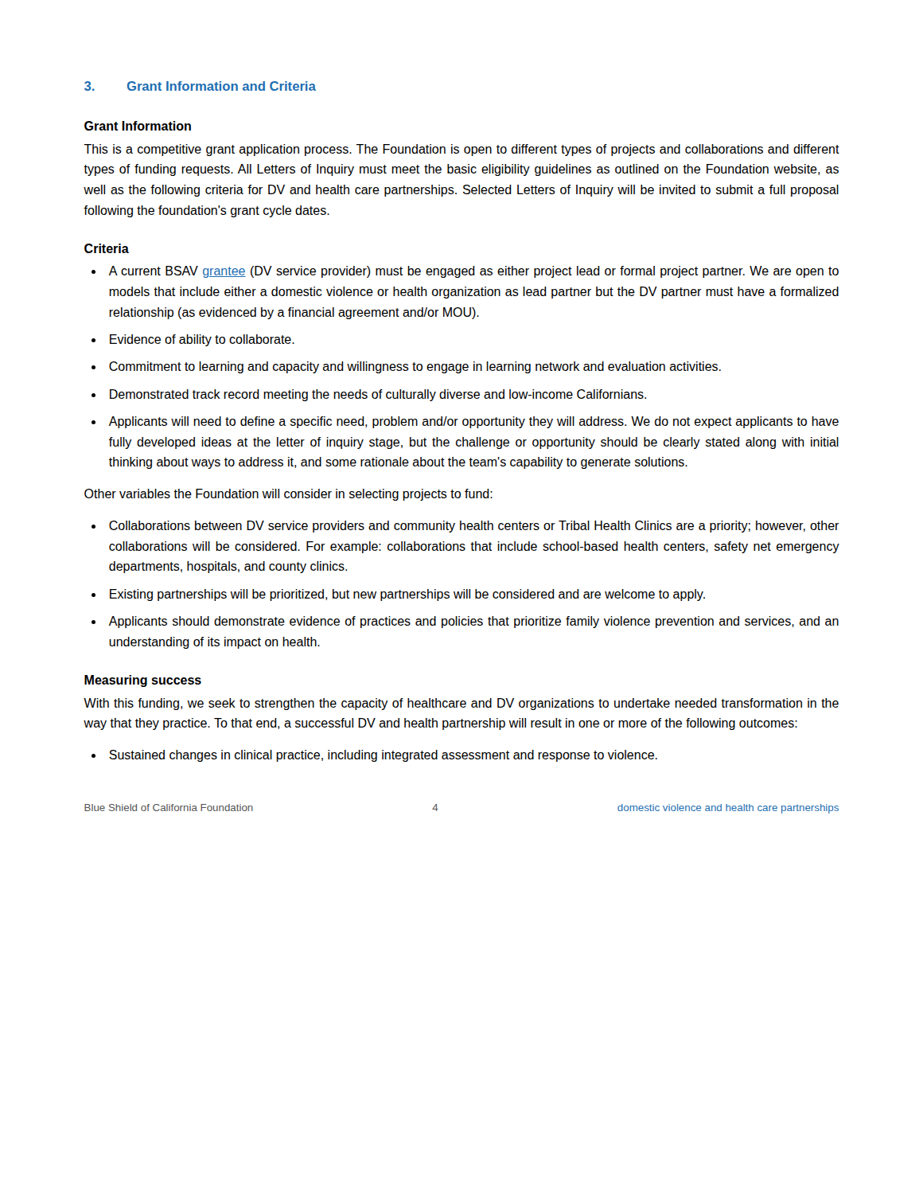3. Grant Information and Criteria
Grant Information
This is a competitive grant application process. The Foundation is open to different types of projects and collaborations and different types of funding requests. All Letters of Inquiry must meet the basic eligibility guidelines as outlined on the Foundation website, as well as the following criteria for DV and health care partnerships. Selected Letters of Inquiry will be invited to submit a full proposal following the foundation's grant cycle dates.
Criteria
A current BSAV grantee (DV service provider) must be engaged as either project lead or formal project partner. We are open to models that include either a domestic violence or health organization as lead partner but the DV partner must have a formalized relationship (as evidenced by a financial agreement and/or MOU).
Evidence of ability to collaborate.
Commitment to learning and capacity and willingness to engage in learning network and evaluation activities.
Demonstrated track record meeting the needs of culturally diverse and low-income Californians.
Applicants will need to define a specific need, problem and/or opportunity they will address. We do not expect applicants to have fully developed ideas at the letter of inquiry stage, but the challenge or opportunity should be clearly stated along with initial thinking about ways to address it, and some rationale about the team's capability to generate solutions.
Other variables the Foundation will consider in selecting projects to fund:
Collaborations between DV service providers and community health centers or Tribal Health Clinics are a priority; however, other collaborations will be considered. For example: collaborations that include school-based health centers, safety net emergency departments, hospitals, and county clinics.
Existing partnerships will be prioritized, but new partnerships will be considered and are welcome to apply.
Applicants should demonstrate evidence of practices and policies that prioritize family violence prevention and services, and an understanding of its impact on health.
Measuring success
With this funding, we seek to strengthen the capacity of healthcare and DV organizations to undertake needed transformation in the way that they practice. To that end, a successful DV and health partnership will result in one or more of the following outcomes:
Sustained changes in clinical practice, including integrated assessment and response to violence.
Blue Shield of California Foundation 4 domestic violence and health care partnerships